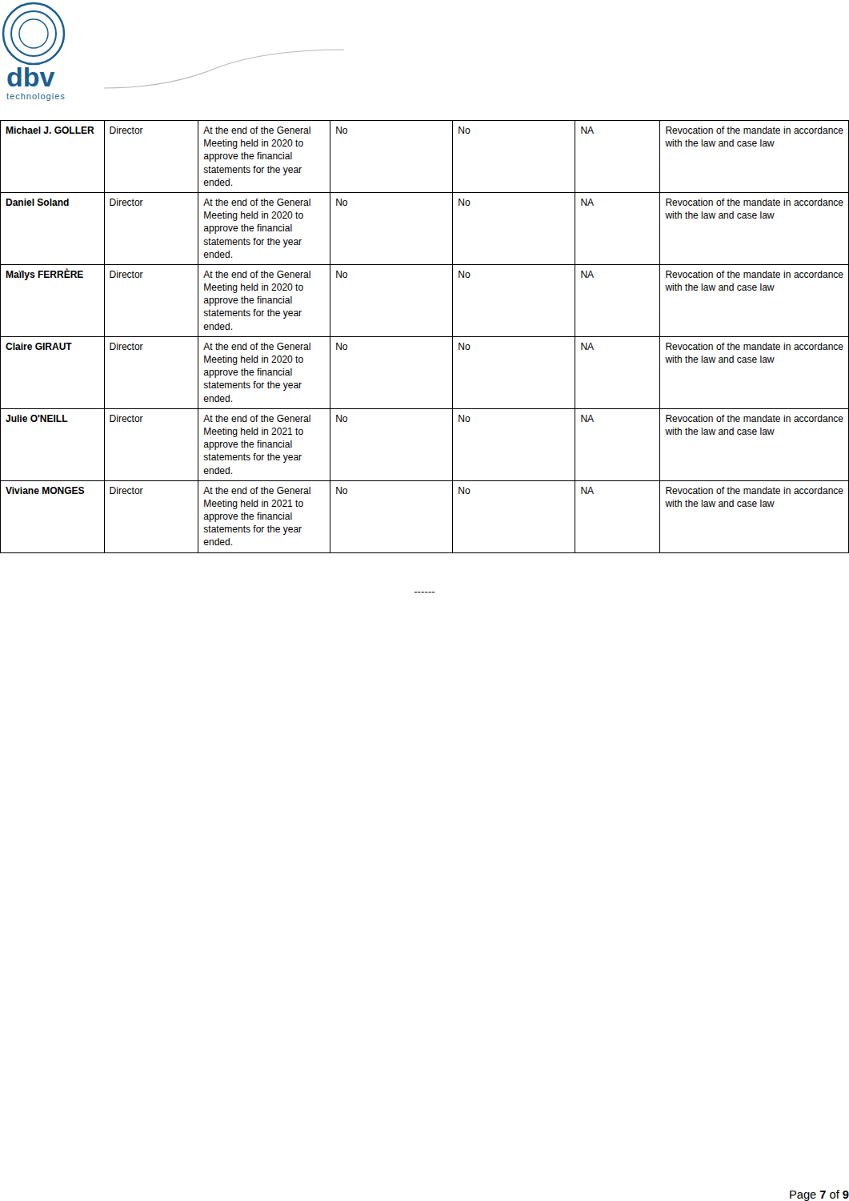dbv technologies
| Michael J. GOLLER | Director | At the end of the General Meeting held in 2020 to approve the financial statements for the year ended. | No | No | NA | Revocation of the mandate in accordance with the law and case law |
| Daniel Soland | Director | At the end of the General Meeting held in 2020 to approve the financial statements for the year ended. | No | No | NA | Revocation of the mandate in accordance with the law and case law |
| Maïlys FERRÈRE | Director | At the end of the General Meeting held in 2020 to approve the financial statements for the year ended. | No | No | NA | Revocation of the mandate in accordance with the law and case law |
| Claire GIRAUT | Director | At the end of the General Meeting held in 2020 to approve the financial statements for the year ended. | No | No | NA | Revocation of the mandate in accordance with the law and case law |
| Julie O'NEILL | Director | At the end of the General Meeting held in 2021 to approve the financial statements for the year ended. | No | No | NA | Revocation of the mandate in accordance with the law and case law |
| Viviane MONGES | Director | At the end of the General Meeting held in 2021 to approve the financial statements for the year ended. | No | No | NA | Revocation of the mandate in accordance with the law and case law |
------
Page 7 of 9